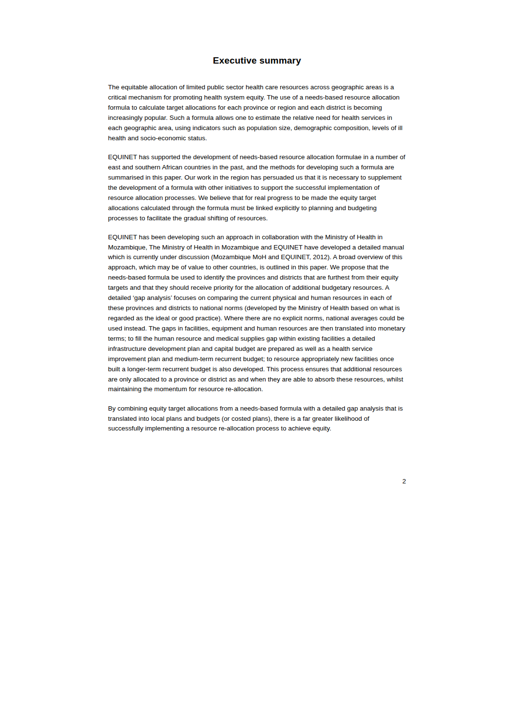Executive summary
The equitable allocation of limited public sector health care resources across geographic areas is a critical mechanism for promoting health system equity. The use of a needs-based resource allocation formula to calculate target allocations for each province or region and each district is becoming increasingly popular. Such a formula allows one to estimate the relative need for health services in each geographic area, using indicators such as population size, demographic composition, levels of ill health and socio-economic status.
EQUINET has supported the development of needs-based resource allocation formulae in a number of east and southern African countries in the past, and the methods for developing such a formula are summarised in this paper. Our work in the region has persuaded us that it is necessary to supplement the development of a formula with other initiatives to support the successful implementation of resource allocation processes. We believe that for real progress to be made the equity target allocations calculated through the formula must be linked explicitly to planning and budgeting processes to facilitate the gradual shifting of resources.
EQUINET has been developing such an approach in collaboration with the Ministry of Health in Mozambique, The Ministry of Health in Mozambique and EQUINET have developed a detailed manual which is currently under discussion (Mozambique MoH and EQUINET, 2012). A broad overview of this approach, which may be of value to other countries, is outlined in this paper. We propose that the needs-based formula be used to identify the provinces and districts that are furthest from their equity targets and that they should receive priority for the allocation of additional budgetary resources. A detailed ‘gap analysis’ focuses on comparing the current physical and human resources in each of these provinces and districts to national norms (developed by the Ministry of Health based on what is regarded as the ideal or good practice). Where there are no explicit norms, national averages could be used instead. The gaps in facilities, equipment and human resources are then translated into monetary terms; to fill the human resource and medical supplies gap within existing facilities a detailed infrastructure development plan and capital budget are prepared as well as a health service improvement plan and medium-term recurrent budget; to resource appropriately new facilities once built a longer-term recurrent budget is also developed. This process ensures that additional resources are only allocated to a province or district as and when they are able to absorb these resources, whilst maintaining the momentum for resource re-allocation.
By combining equity target allocations from a needs-based formula with a detailed gap analysis that is translated into local plans and budgets (or costed plans), there is a far greater likelihood of successfully implementing a resource re-allocation process to achieve equity.
2